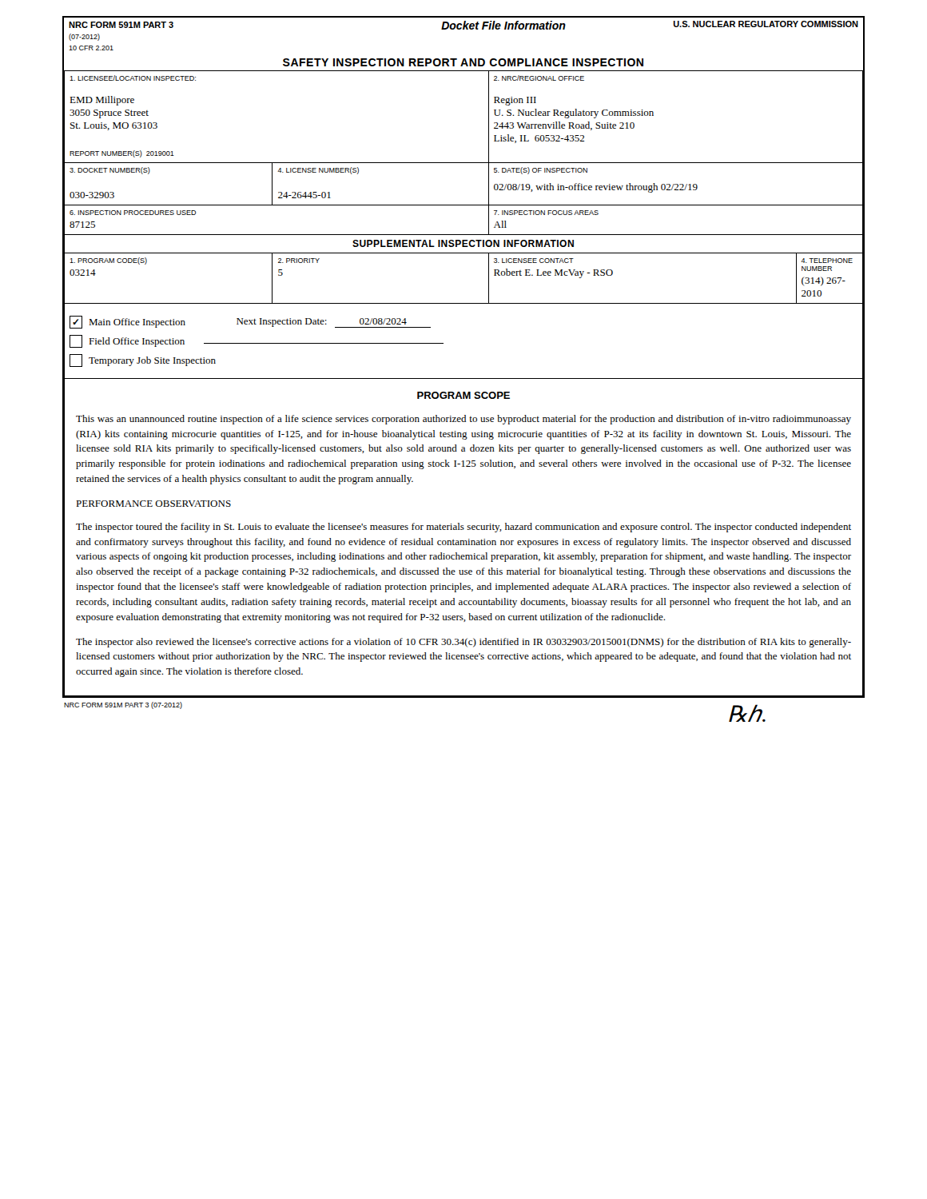| NRC FORM 591M PART 3 (07-2012) 10 CFR 2.201 | Docket File Information | U.S. NUCLEAR REGULATORY COMMISSION |
| SAFETY INSPECTION REPORT AND COMPLIANCE INSPECTION |
| 1. Licensee/Location Inspected: EMD Millipore 3050 Spruce Street St. Louis, MO 63103 REPORT NUMBER(S) 2019001 | 2. NRC/Regional Office Region III U. S. Nuclear Regulatory Commission 2443 Warrenville Road, Suite 210 Lisle, IL 60532-4352 |
| 3. Docket Number(s) 030-32903 | 4. License Number(s) 24-26445-01 | 5. Date(s) of Inspection 02/08/19, with in-office review through 02/22/19 |
| 6. Inspection Procedures Used 87125 | 7. Inspection Focus Areas All |
| SUPPLEMENTAL INSPECTION INFORMATION |
| 1. Program Code(s) 03214 | 2. Priority 5 | 3. Licensee Contact Robert E. Lee McVay - RSO | 4. Telephone Number (314) 267-2010 |
| ✓ Main Office Inspection Next Inspection Date: 02/08/2024 Field Office Inspection Temporary Job Site Inspection |
| PROGRAM SCOPE This was an unannounced routine inspection of a life science services corporation authorized to use byproduct material for the production and distribution of in-vitro radioimmunoassay (RIA) kits containing microcurie quantities of I-125, and for in-house bioanalytical testing using microcurie quantities of P-32 at its facility in downtown St. Louis, Missouri. The licensee sold RIA kits primarily to specifically-licensed customers, but also sold around a dozen kits per quarter to generally-licensed customers as well. One authorized user was primarily responsible for protein iodinations and radiochemical preparation using stock I-125 solution, and several others were involved in the occasional use of P-32. The licensee retained the services of a health physics consultant to audit the program annually. PERFORMANCE OBSERVATIONS The inspector toured the facility in St. Louis to evaluate the licensee's measures for materials security, hazard communication and exposure control. The inspector conducted independent and confirmatory surveys throughout this facility, and found no evidence of residual contamination nor exposures in excess of regulatory limits. The inspector observed and discussed various aspects of ongoing kit production processes, including iodinations and other radiochemical preparation, kit assembly, preparation for shipment, and waste handling. The inspector also observed the receipt of a package containing P-32 radiochemicals, and discussed the use of this material for bioanalytical testing. Through these observations and discussions the inspector found that the licensee's staff were knowledgeable of radiation protection principles, and implemented adequate ALARA practices. The inspector also reviewed a selection of records, including consultant audits, radiation safety training records, material receipt and accountability documents, bioassay results for all personnel who frequent the hot lab, and an exposure evaluation demonstrating that extremity monitoring was not required for P-32 users, based on current utilization of the radionuclide. The inspector also reviewed the licensee's corrective actions for a violation of 10 CFR 30.34(c) identified in IR 03032903/2015001(DNMS) for the distribution of RIA kits to generally-licensed customers without prior authorization by the NRC. The inspector reviewed the licensee's corrective actions, which appeared to be adequate, and found that the violation had not occurred again since. The violation is therefore closed. |
NRC FORM 591M PART 3 (07-2012) ℞ℎ.